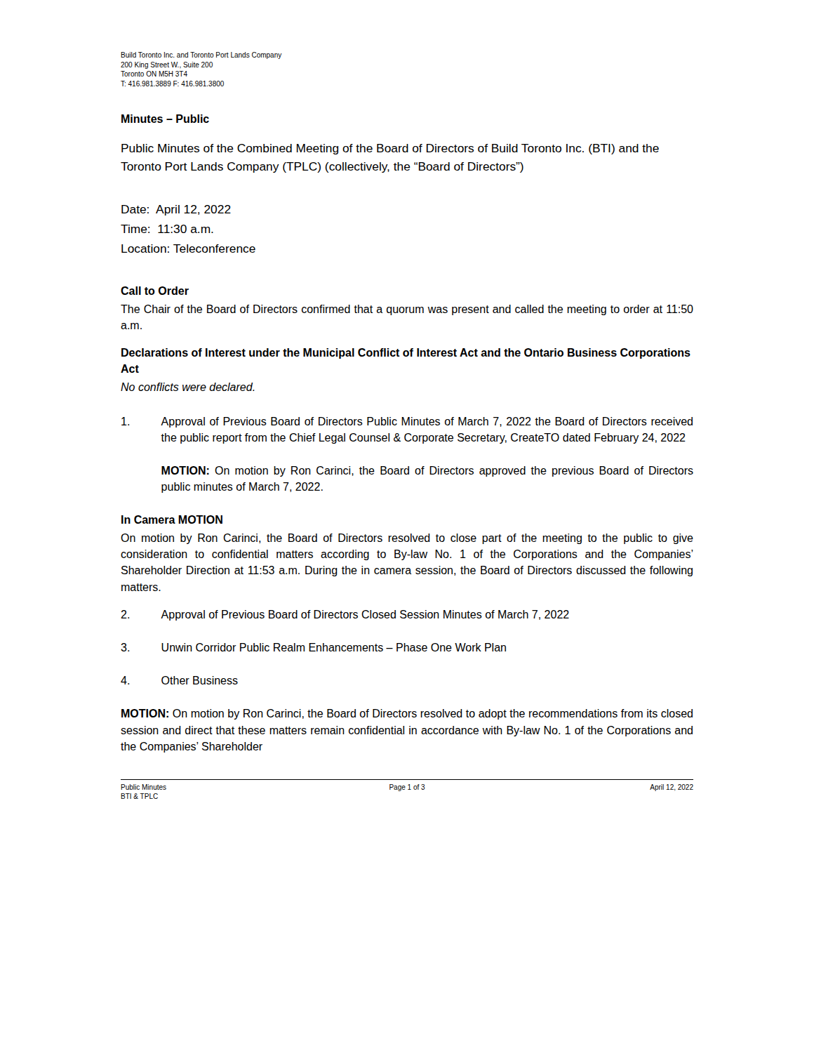Build Toronto Inc. and Toronto Port Lands Company
200 King Street W., Suite 200
Toronto ON M5H 3T4
T: 416.981.3889 F: 416.981.3800
Minutes – Public
Public Minutes of the Combined Meeting of the Board of Directors of Build Toronto Inc. (BTI) and the Toronto Port Lands Company (TPLC) (collectively, the “Board of Directors”)
Date: April 12, 2022
Time: 11:30 a.m.
Location: Teleconference
Call to Order
The Chair of the Board of Directors confirmed that a quorum was present and called the meeting to order at 11:50 a.m.
Declarations of Interest under the Municipal Conflict of Interest Act and the Ontario Business Corporations Act
No conflicts were declared.
Approval of Previous Board of Directors Public Minutes of March 7, 2022 the Board of Directors received the public report from the Chief Legal Counsel & Corporate Secretary, CreateTO dated February 24, 2022
MOTION: On motion by Ron Carinci, the Board of Directors approved the previous Board of Directors public minutes of March 7, 2022.
In Camera MOTION
On motion by Ron Carinci, the Board of Directors resolved to close part of the meeting to the public to give consideration to confidential matters according to By-law No. 1 of the Corporations and the Companies’ Shareholder Direction at 11:53 a.m. During the in camera session, the Board of Directors discussed the following matters.
2.
Approval of Previous Board of Directors Closed Session Minutes of March 7, 2022
3.
Unwin Corridor Public Realm Enhancements – Phase One Work Plan
4.
Other Business
MOTION: On motion by Ron Carinci, the Board of Directors resolved to adopt the recommendations from its closed session and direct that these matters remain confidential in accordance with By-law No. 1 of the Corporations and the Companies’ Shareholder
Public Minutes
BTI & TPLC
Page 1 of 3
April 12, 2022